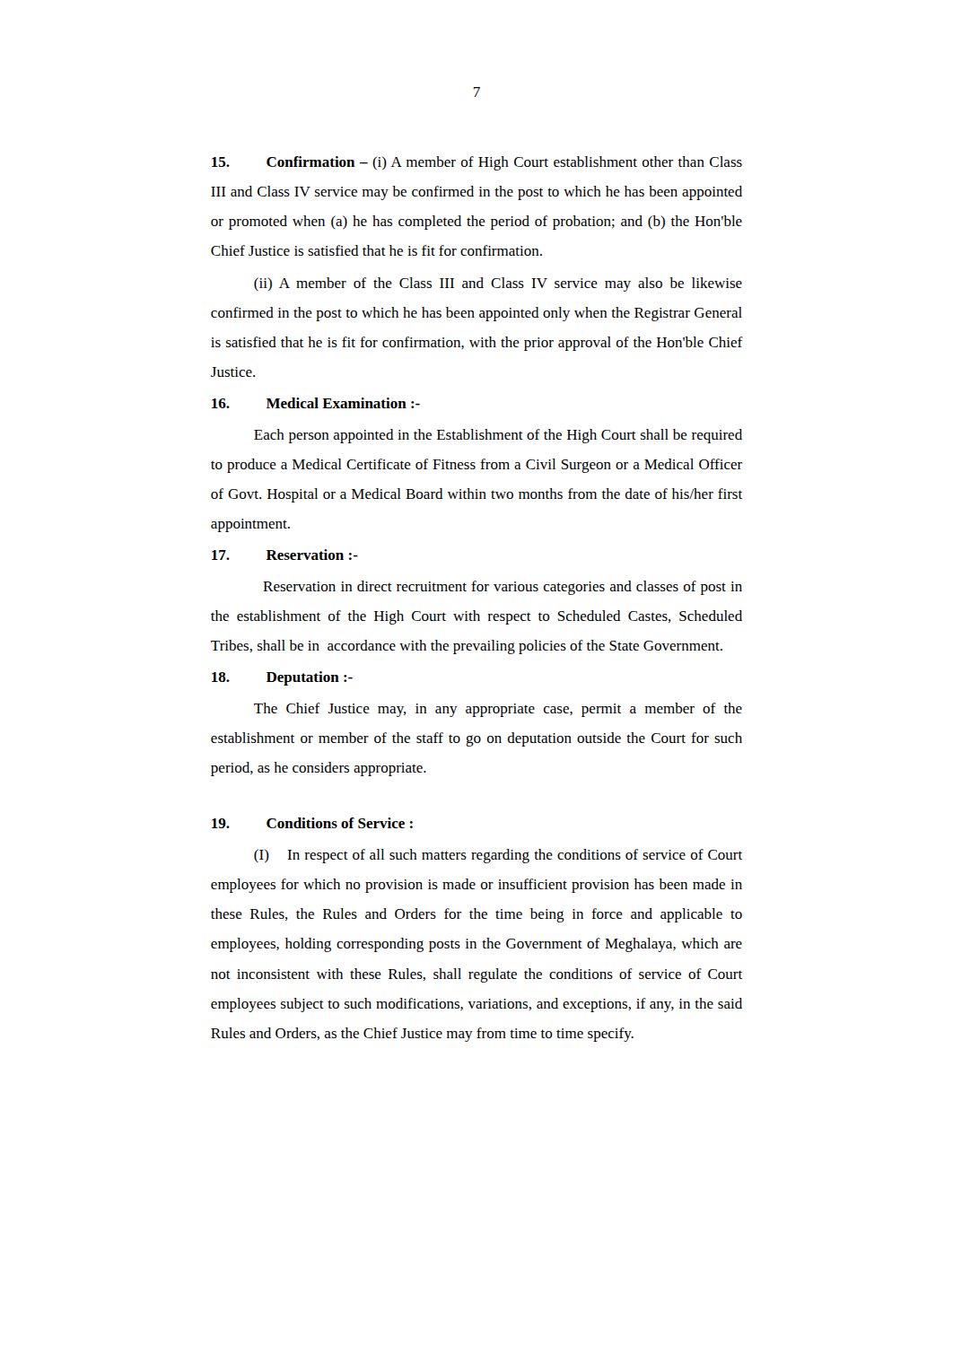7
15. Confirmation – (i) A member of High Court establishment other than Class III and Class IV service may be confirmed in the post to which he has been appointed or promoted when (a) he has completed the period of probation; and (b) the Hon'ble Chief Justice is satisfied that he is fit for confirmation.
(ii) A member of the Class III and Class IV service may also be likewise confirmed in the post to which he has been appointed only when the Registrar General is satisfied that he is fit for confirmation, with the prior approval of the Hon'ble Chief Justice.
16. Medical Examination :-
Each person appointed in the Establishment of the High Court shall be required to produce a Medical Certificate of Fitness from a Civil Surgeon or a Medical Officer of Govt. Hospital or a Medical Board within two months from the date of his/her first appointment.
17. Reservation :-
Reservation in direct recruitment for various categories and classes of post in the establishment of the High Court with respect to Scheduled Castes, Scheduled Tribes, shall be in accordance with the prevailing policies of the State Government.
18. Deputation :-
The Chief Justice may, in any appropriate case, permit a member of the establishment or member of the staff to go on deputation outside the Court for such period, as he considers appropriate.
19. Conditions of Service :
(I) In respect of all such matters regarding the conditions of service of Court employees for which no provision is made or insufficient provision has been made in these Rules, the Rules and Orders for the time being in force and applicable to employees, holding corresponding posts in the Government of Meghalaya, which are not inconsistent with these Rules, shall regulate the conditions of service of Court employees subject to such modifications, variations, and exceptions, if any, in the said Rules and Orders, as the Chief Justice may from time to time specify.